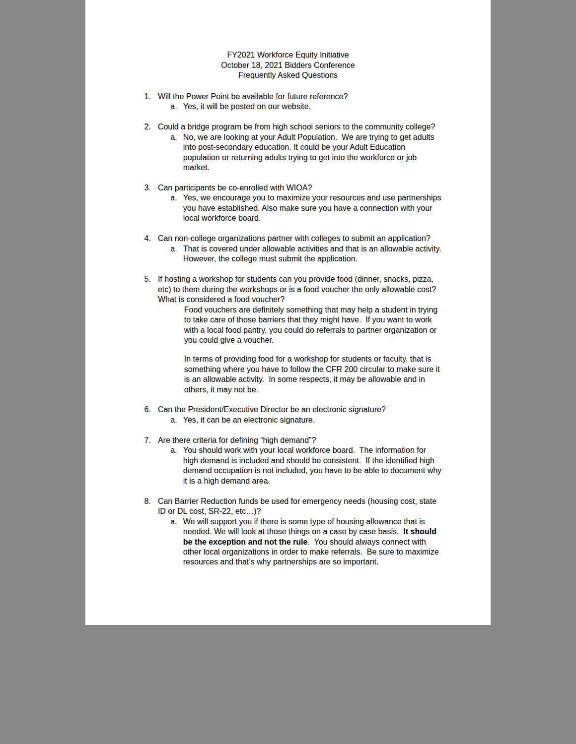FY2021 Workforce Equity Initiative
October 18, 2021 Bidders Conference
Frequently Asked Questions
Will the Power Point be available for future reference?
Yes, it will be posted on our website.
Could a bridge program be from high school seniors to the community college?
No, we are looking at your Adult Population. We are trying to get adults into post-secondary education. It could be your Adult Education population or returning adults trying to get into the workforce or job market.
Can participants be co-enrolled with WIOA?
Yes, we encourage you to maximize your resources and use partnerships you have established. Also make sure you have a connection with your local workforce board.
Can non-college organizations partner with colleges to submit an application?
That is covered under allowable activities and that is an allowable activity. However, the college must submit the application.
If hosting a workshop for students can you provide food (dinner, snacks, pizza, etc) to them during the workshops or is a food voucher the only allowable cost? What is considered a food voucher?
Food vouchers are definitely something that may help a student in trying to take care of those barriers that they might have. If you want to work with a local food pantry, you could do referrals to partner organization or you could give a voucher.
In terms of providing food for a workshop for students or faculty, that is something where you have to follow the CFR 200 circular to make sure it is an allowable activity. In some respects, it may be allowable and in others, it may not be.
Can the President/Executive Director be an electronic signature?
Yes, it can be an electronic signature.
Are there criteria for defining “high demand”?
You should work with your local workforce board. The information for high demand is included and should be consistent. If the identified high demand occupation is not included, you have to be able to document why it is a high demand area.
Can Barrier Reduction funds be used for emergency needs (housing cost, state ID or DL cost, SR-22, etc…)?
We will support you if there is some type of housing allowance that is needed. We will look at those things on a case by case basis. It should be the exception and not the rule. You should always connect with other local organizations in order to make referrals. Be sure to maximize resources and that’s why partnerships are so important.